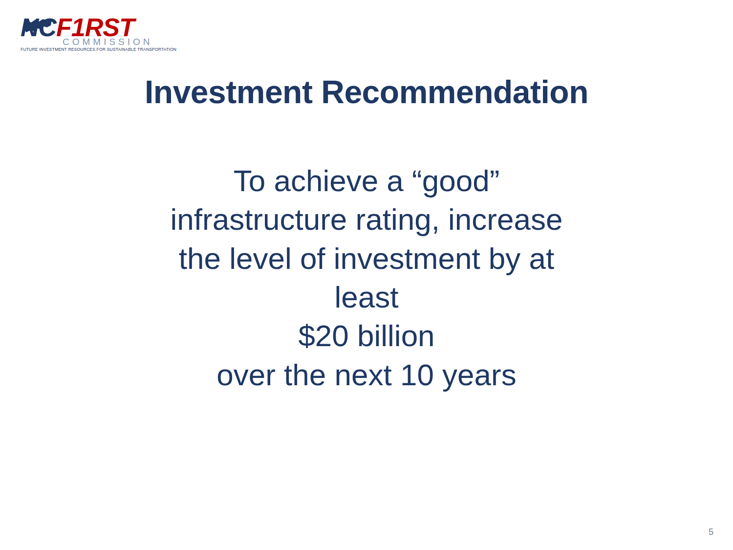NCF1RST
COMMISSION
FUTURE INVESTMENT RESOURCES FOR SUSTAINABLE TRANSPORTATION
Investment Recommendation
To achieve a “good” infrastructure rating, increase the level of investment by at least
$20 billion
over the next 10 years
5